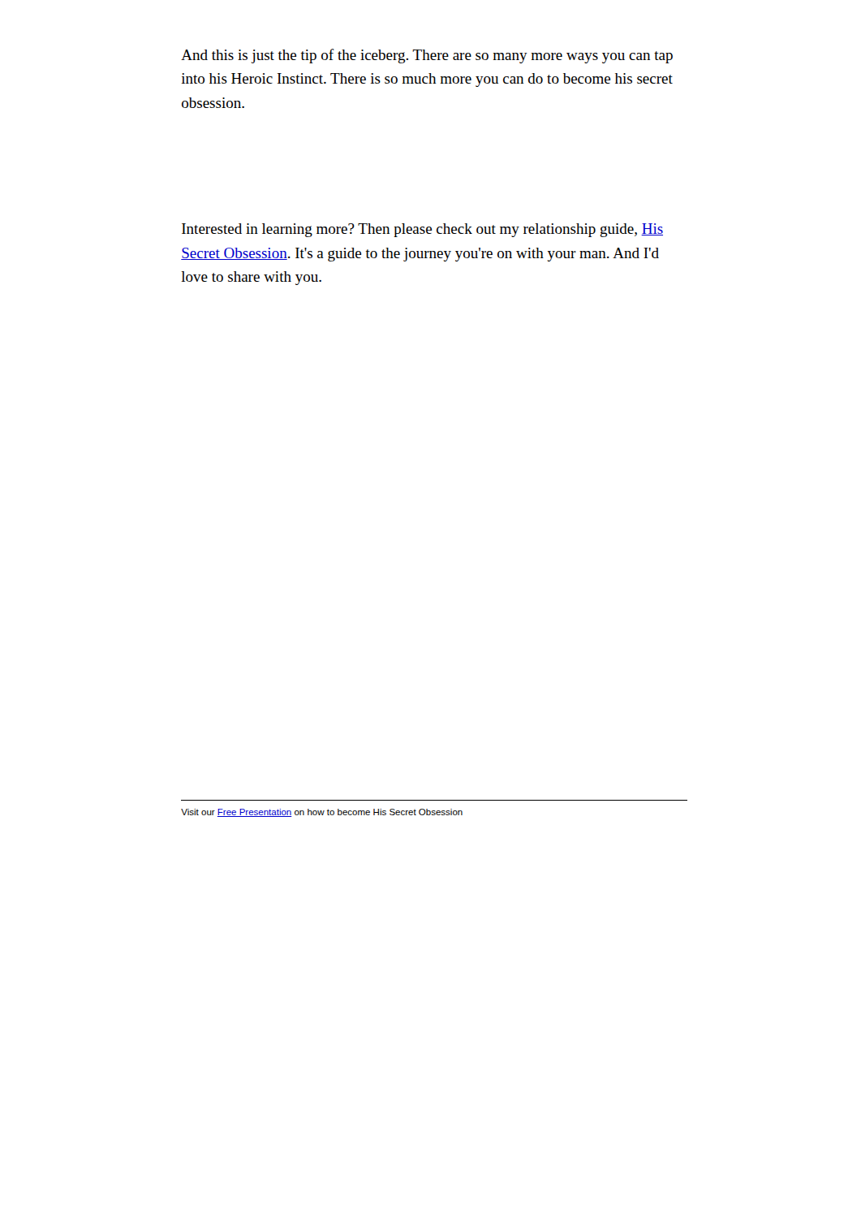And this is just the tip of the iceberg. There are so many more ways you can tap into his Heroic Instinct. There is so much more you can do to become his secret obsession.
Interested in learning more? Then please check out my relationship guide, His Secret Obsession. It's a guide to the journey you're on with your man. And I'd love to share with you.
Visit our Free Presentation on how to become His Secret Obsession